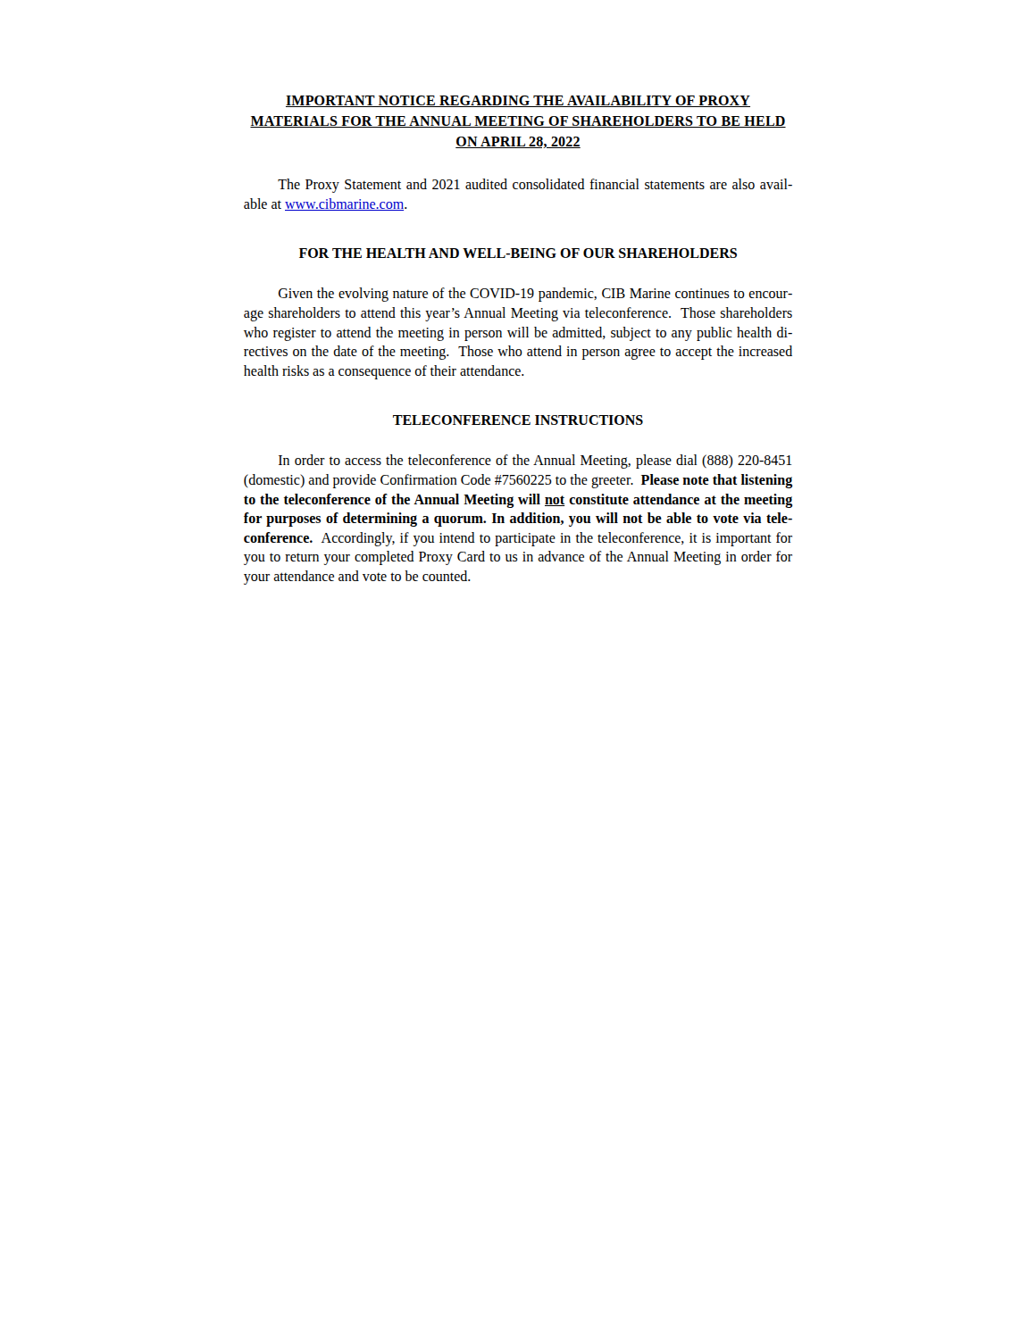Important Notice Regarding the Availability of Proxy Materials for the Annual Meeting of Shareholders to be Held on April 28, 2022
The Proxy Statement and 2021 audited consolidated financial statements are also available at www.cibmarine.com.
For the Health and Well-Being of Our Shareholders
Given the evolving nature of the COVID-19 pandemic, CIB Marine continues to encourage shareholders to attend this year’s Annual Meeting via teleconference. Those shareholders who register to attend the meeting in person will be admitted, subject to any public health directives on the date of the meeting. Those who attend in person agree to accept the increased health risks as a consequence of their attendance.
Teleconference Instructions
In order to access the teleconference of the Annual Meeting, please dial (888) 220-8451 (domestic) and provide Confirmation Code #7560225 to the greeter. Please note that listening to the teleconference of the Annual Meeting will not constitute attendance at the meeting for purposes of determining a quorum. In addition, you will not be able to vote via teleconference. Accordingly, if you intend to participate in the teleconference, it is important for you to return your completed Proxy Card to us in advance of the Annual Meeting in order for your attendance and vote to be counted.